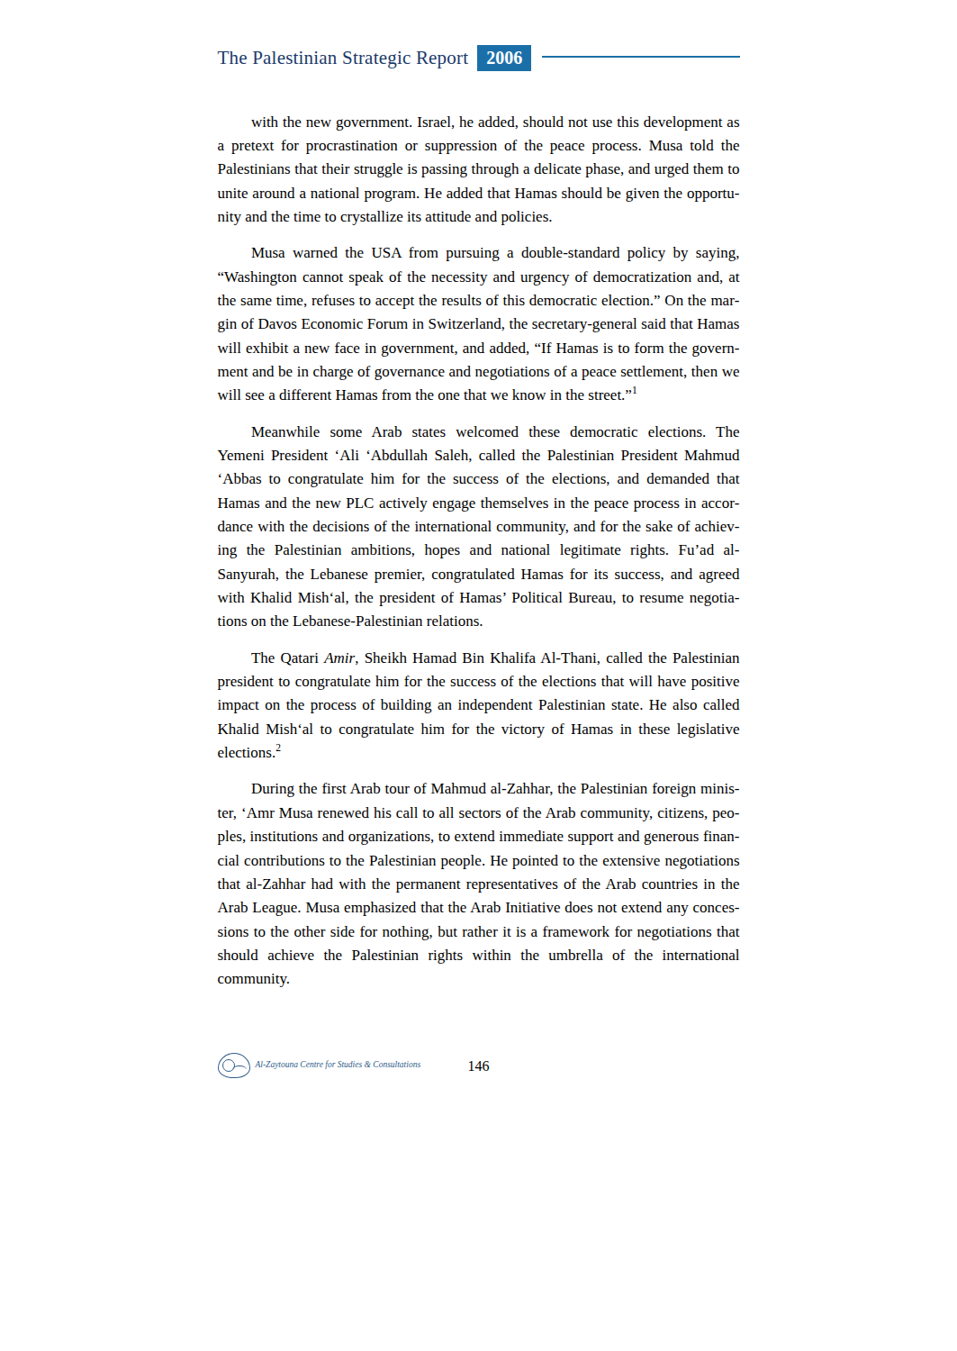The Palestinian Strategic Report 2006
with the new government. Israel, he added, should not use this development as a pretext for procrastination or suppression of the peace process. Musa told the Palestinians that their struggle is passing through a delicate phase, and urged them to unite around a national program. He added that Hamas should be given the opportunity and the time to crystallize its attitude and policies.
Musa warned the USA from pursuing a double-standard policy by saying, “Washington cannot speak of the necessity and urgency of democratization and, at the same time, refuses to accept the results of this democratic election.” On the margin of Davos Economic Forum in Switzerland, the secretary-general said that Hamas will exhibit a new face in government, and added, “If Hamas is to form the government and be in charge of governance and negotiations of a peace settlement, then we will see a different Hamas from the one that we know in the street.”1
Meanwhile some Arab states welcomed these democratic elections. The Yemeni President ‘Ali ‘Abdullah Saleh, called the Palestinian President Mahmud ‘Abbas to congratulate him for the success of the elections, and demanded that Hamas and the new PLC actively engage themselves in the peace process in accordance with the decisions of the international community, and for the sake of achieving the Palestinian ambitions, hopes and national legitimate rights. Fu’ad al-Sanyurah, the Lebanese premier, congratulated Hamas for its success, and agreed with Khalid Mish‘al, the president of Hamas’ Political Bureau, to resume negotiations on the Lebanese-Palestinian relations.
The Qatari Amir, Sheikh Hamad Bin Khalifa Al-Thani, called the Palestinian president to congratulate him for the success of the elections that will have positive impact on the process of building an independent Palestinian state. He also called Khalid Mish‘al to congratulate him for the victory of Hamas in these legislative elections.2
During the first Arab tour of Mahmud al-Zahhar, the Palestinian foreign minister, ‘Amr Musa renewed his call to all sectors of the Arab community, citizens, peoples, institutions and organizations, to extend immediate support and generous financial contributions to the Palestinian people. He pointed to the extensive negotiations that al-Zahhar had with the permanent representatives of the Arab countries in the Arab League. Musa emphasized that the Arab Initiative does not extend any concessions to the other side for nothing, but rather it is a framework for negotiations that should achieve the Palestinian rights within the umbrella of the international community.
Al-Zaytouna Centre for Studies & Consultations
146